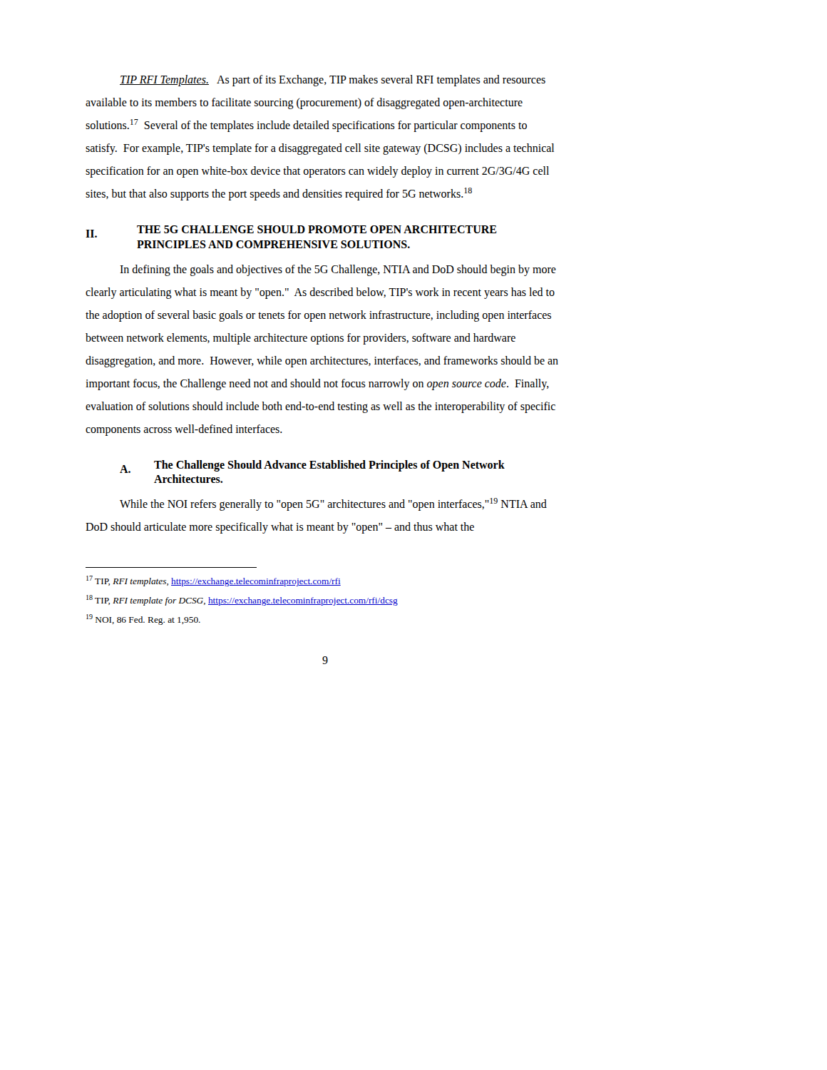TIP RFI Templates. As part of its Exchange, TIP makes several RFI templates and resources available to its members to facilitate sourcing (procurement) of disaggregated open-architecture solutions.17 Several of the templates include detailed specifications for particular components to satisfy. For example, TIP's template for a disaggregated cell site gateway (DCSG) includes a technical specification for an open white-box device that operators can widely deploy in current 2G/3G/4G cell sites, but that also supports the port speeds and densities required for 5G networks.18
II. The 5G Challenge Should Promote Open Architecture Principles and Comprehensive Solutions.
In defining the goals and objectives of the 5G Challenge, NTIA and DoD should begin by more clearly articulating what is meant by "open." As described below, TIP's work in recent years has led to the adoption of several basic goals or tenets for open network infrastructure, including open interfaces between network elements, multiple architecture options for providers, software and hardware disaggregation, and more. However, while open architectures, interfaces, and frameworks should be an important focus, the Challenge need not and should not focus narrowly on open source code. Finally, evaluation of solutions should include both end-to-end testing as well as the interoperability of specific components across well-defined interfaces.
A. The Challenge Should Advance Established Principles of Open Network Architectures.
While the NOI refers generally to "open 5G" architectures and "open interfaces,"19 NTIA and DoD should articulate more specifically what is meant by "open" – and thus what the
17 TIP, RFI templates, https://exchange.telecominfraproject.com/rfi
18 TIP, RFI template for DCSG, https://exchange.telecominfraproject.com/rfi/dcsg
19 NOI, 86 Fed. Reg. at 1,950.
9